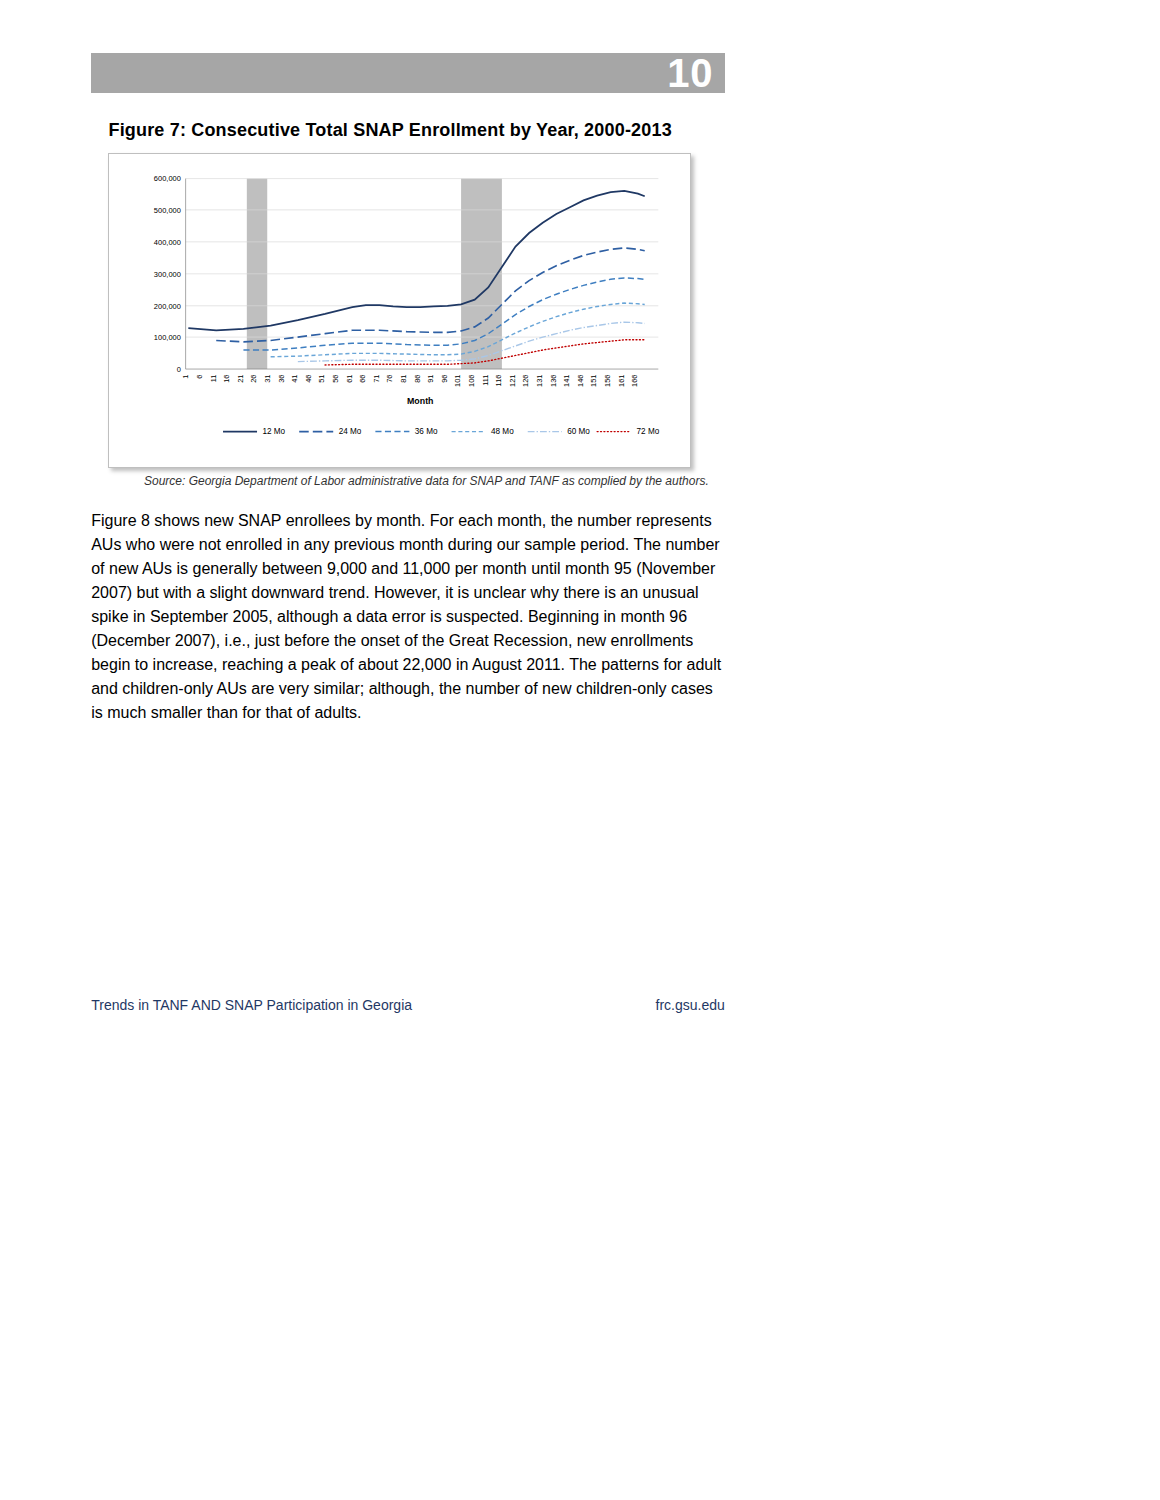10
Figure 7: Consecutive Total SNAP Enrollment by Year, 2000-2013
600,000 500,000 400,000 300,000 200,000 100,000 0 1 6 11 16 21 26 31 36 41 46 51 56 61 66 71 76 81 86 91 96 101 106 111 116 121 126 131 136 141 146 151 156 161 166 Month 12 Mo 24 Mo 36 Mo 48 Mo 60 Mo 72 Mo
Source: Georgia Department of Labor administrative data for SNAP and TANF as complied by the authors.
Figure 8 shows new SNAP enrollees by month. For each month, the number represents AUs who were not enrolled in any previous month during our sample period. The number of new AUs is generally between 9,000 and 11,000 per month until month 95 (November 2007) but with a slight downward trend. However, it is unclear why there is an unusual spike in September 2005, although a data error is suspected. Beginning in month 96 (December 2007), i.e., just before the onset of the Great Recession, new enrollments begin to increase, reaching a peak of about 22,000 in August 2011. The patterns for adult and children-only AUs are very similar; although, the number of new children-only cases is much smaller than for that of adults.
Trends in TANF AND SNAP Participation in Georgia frc.gsu.edu